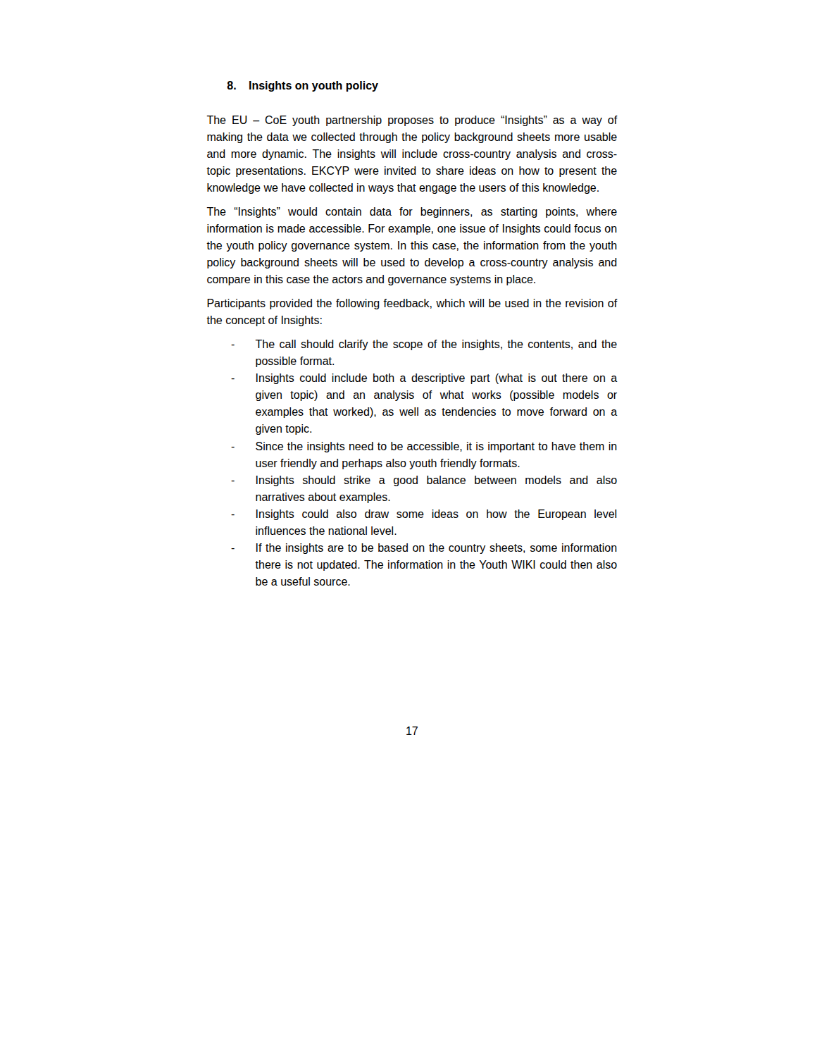8.
Insights on youth policy
The EU – CoE youth partnership proposes to produce “Insights” as a way of making the data we collected through the policy background sheets more usable and more dynamic. The insights will include cross-country analysis and cross-topic presentations. EKCYP were invited to share ideas on how to present the knowledge we have collected in ways that engage the users of this knowledge.
The “Insights” would contain data for beginners, as starting points, where information is made accessible. For example, one issue of Insights could focus on the youth policy governance system. In this case, the information from the youth policy background sheets will be used to develop a cross-country analysis and compare in this case the actors and governance systems in place.
Participants provided the following feedback, which will be used in the revision of the concept of Insights:
The call should clarify the scope of the insights, the contents, and the possible format.
Insights could include both a descriptive part (what is out there on a given topic) and an analysis of what works (possible models or examples that worked), as well as tendencies to move forward on a given topic.
Since the insights need to be accessible, it is important to have them in user friendly and perhaps also youth friendly formats.
Insights should strike a good balance between models and also narratives about examples.
Insights could also draw some ideas on how the European level influences the national level.
If the insights are to be based on the country sheets, some information there is not updated. The information in the Youth WIKI could then also be a useful source.
17